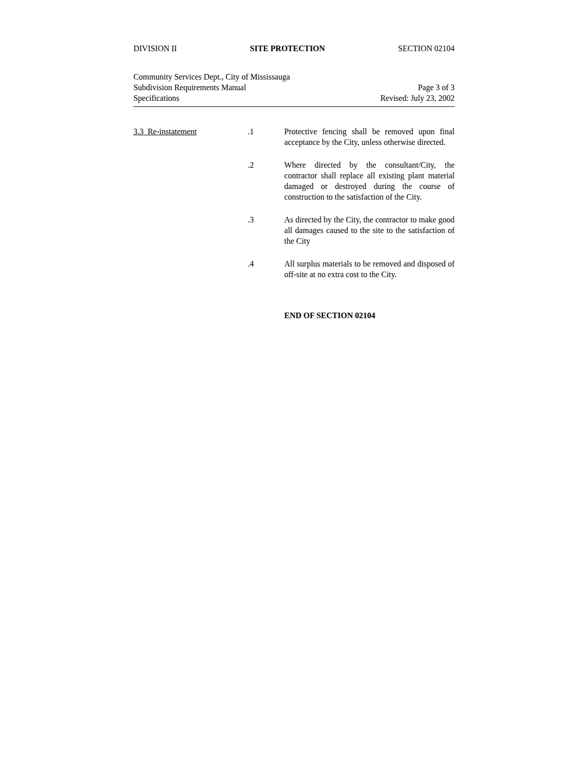DIVISION II
SITE PROTECTION
SECTION 02104
Community Services Dept., City of Mississauga
Subdivision Requirements Manual
Specifications
Page 3 of 3
Revised: July 23, 2002
| 3.3 Re-instatement | .1 | Protective fencing shall be removed upon final acceptance by the City, unless otherwise directed. |
| | .2 | Where directed by the consultant/City, the contractor shall replace all existing plant material damaged or destroyed during the course of construction to the satisfaction of the City. |
| | .3 | As directed by the City, the contractor to make good all damages caused to the site to the satisfaction of the City |
| | .4 | All surplus materials to be removed and disposed of off-site at no extra cost to the City. |
END OF SECTION 02104